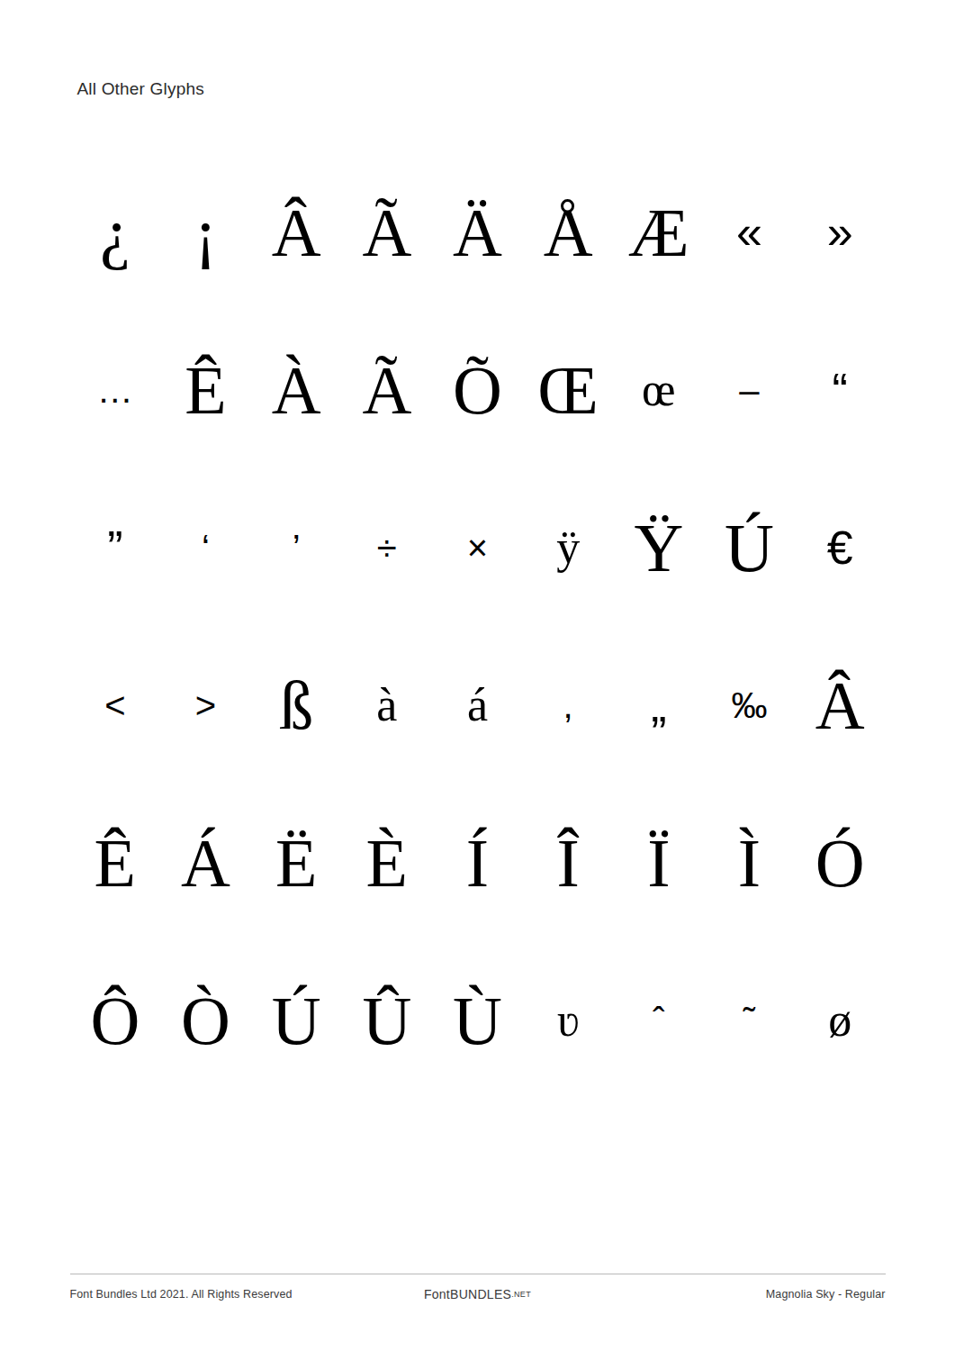All Other Glyphs
¿ ¡ Â Ã Ä Å Æ « » … Ê À Ã Õ Œ œ – “ ” ‘ ’ ÷ × ÿ Ÿ Ú € < > ß à á , „ ‰ Â Ê Á Ë È Í Î Ï Ì Ó Ô Ò Ú Û Ù ʋ ˆ ˜ ø
Font Bundles Ltd 2021. All Rights Reserved
Font BUNDLES.NET
Magnolia Sky - Regular